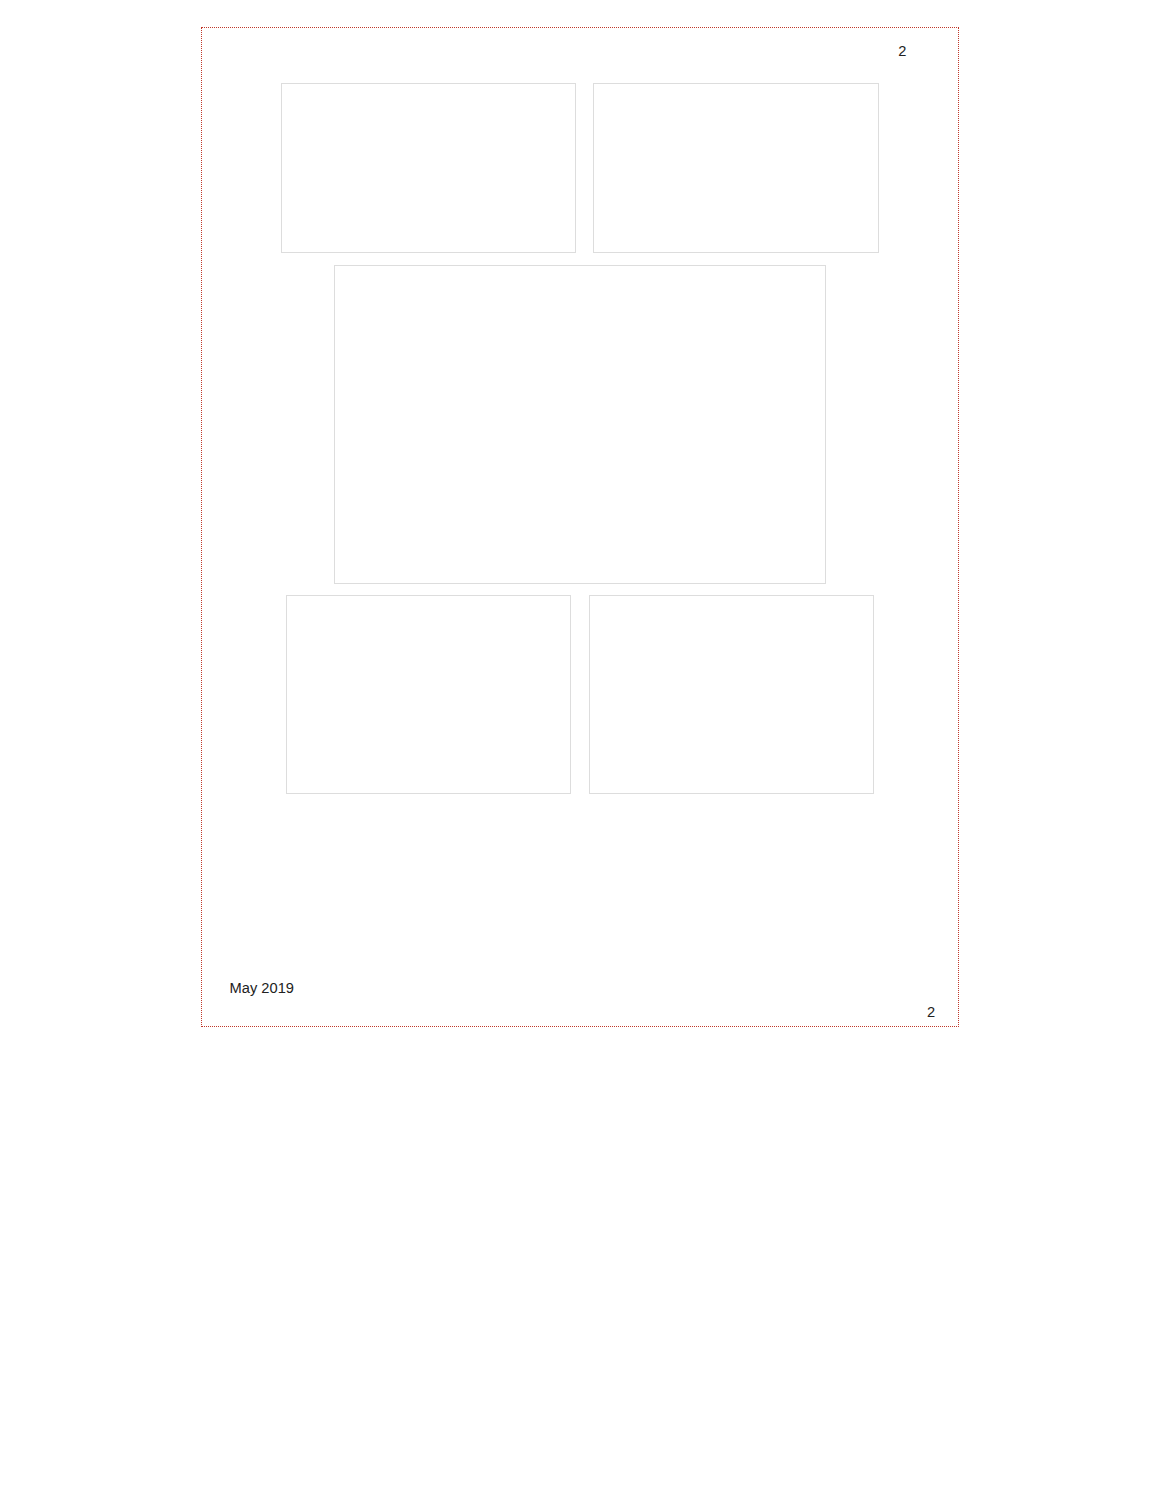2
May 2019
2